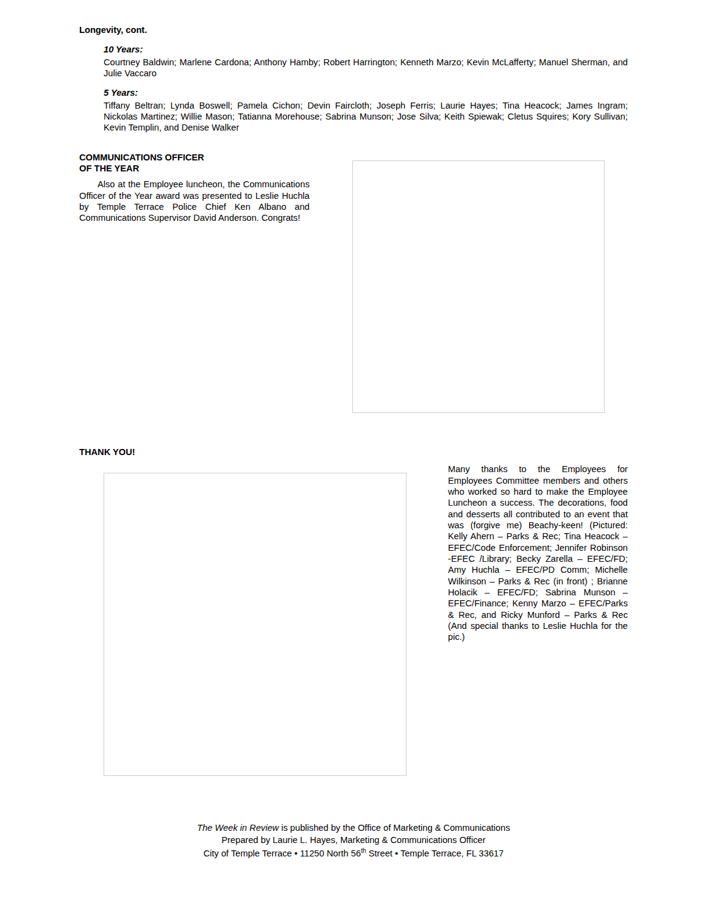Longevity, cont.
10 Years:
Courtney Baldwin; Marlene Cardona; Anthony Hamby; Robert Harrington; Kenneth Marzo; Kevin McLafferty; Manuel Sherman, and Julie Vaccaro
5 Years:
Tiffany Beltran; Lynda Boswell; Pamela Cichon; Devin Faircloth; Joseph Ferris; Laurie Hayes; Tina Heacock; James Ingram; Nickolas Martinez; Willie Mason; Tatianna Morehouse; Sabrina Munson; Jose Silva; Keith Spiewak; Cletus Squires; Kory Sullivan; Kevin Templin, and Denise Walker
Communications Officer
of the Year
Also at the Employee luncheon, the Communications Officer of the Year award was presented to Leslie Huchla by Temple Terrace Police Chief Ken Albano and Communications Supervisor David Anderson. Congrats!
Thank You!
Many thanks to the Employees for Employees Committee members and others who worked so hard to make the Employee Luncheon a success. The decorations, food and desserts all contributed to an event that was (forgive me) Beachy-keen! (Pictured: Kelly Ahern – Parks & Rec; Tina Heacock – EFEC/Code Enforcement; Jennifer Robinson -EFEC /Library; Becky Zarella – EFEC/FD; Amy Huchla – EFEC/PD Comm; Michelle Wilkinson – Parks & Rec (in front) ; Brianne Holacik – EFEC/FD; Sabrina Munson – EFEC/Finance; Kenny Marzo – EFEC/Parks & Rec, and Ricky Munford – Parks & Rec (And special thanks to Leslie Huchla for the pic.)
The Week in Review is published by the Office of Marketing & Communications
Prepared by Laurie L. Hayes, Marketing & Communications Officer
City of Temple Terrace • 11250 North 56th Street • Temple Terrace, FL 33617